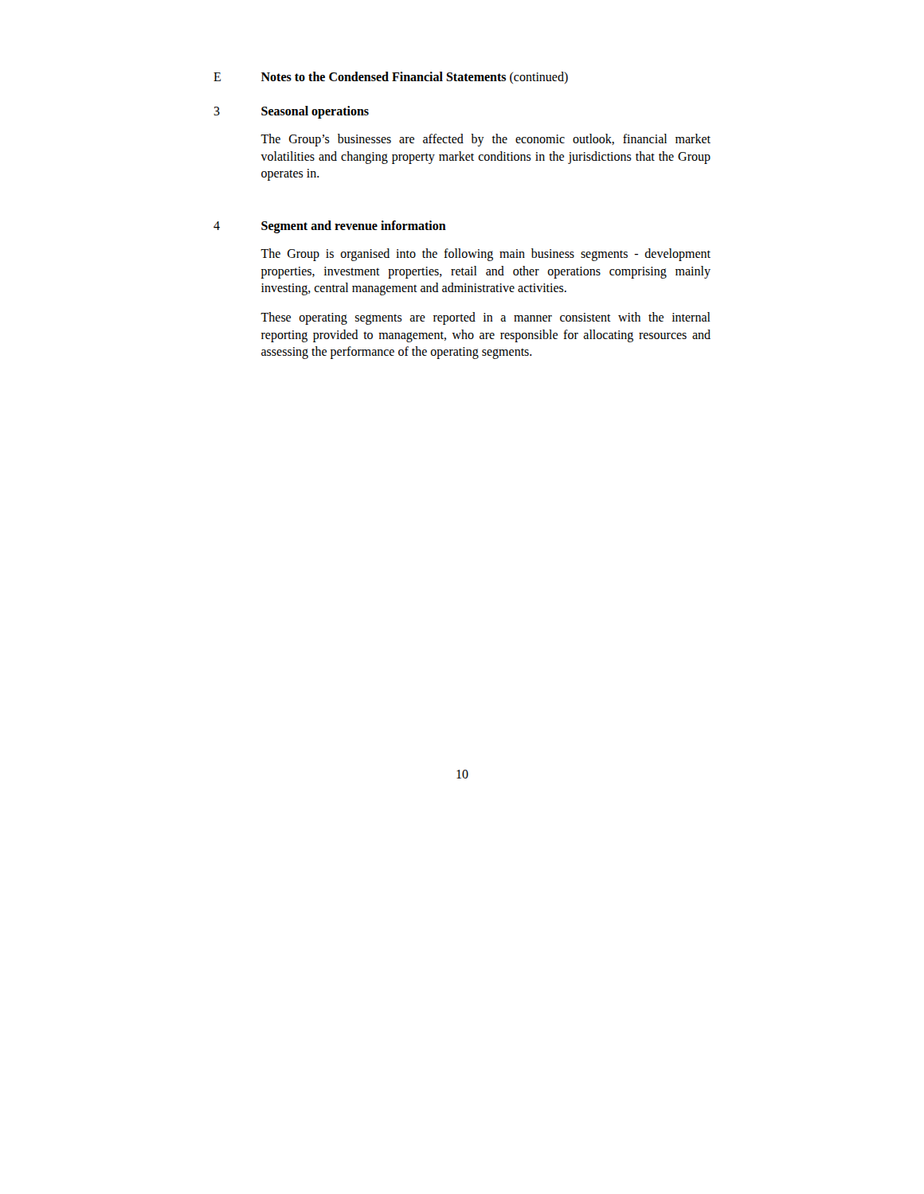E
Notes to the Condensed Financial Statements (continued)
3
Seasonal operations
The Group’s businesses are affected by the economic outlook, financial market volatilities and changing property market conditions in the jurisdictions that the Group operates in.
4
Segment and revenue information
The Group is organised into the following main business segments - development properties, investment properties, retail and other operations comprising mainly investing, central management and administrative activities.
These operating segments are reported in a manner consistent with the internal reporting provided to management, who are responsible for allocating resources and assessing the performance of the operating segments.
10